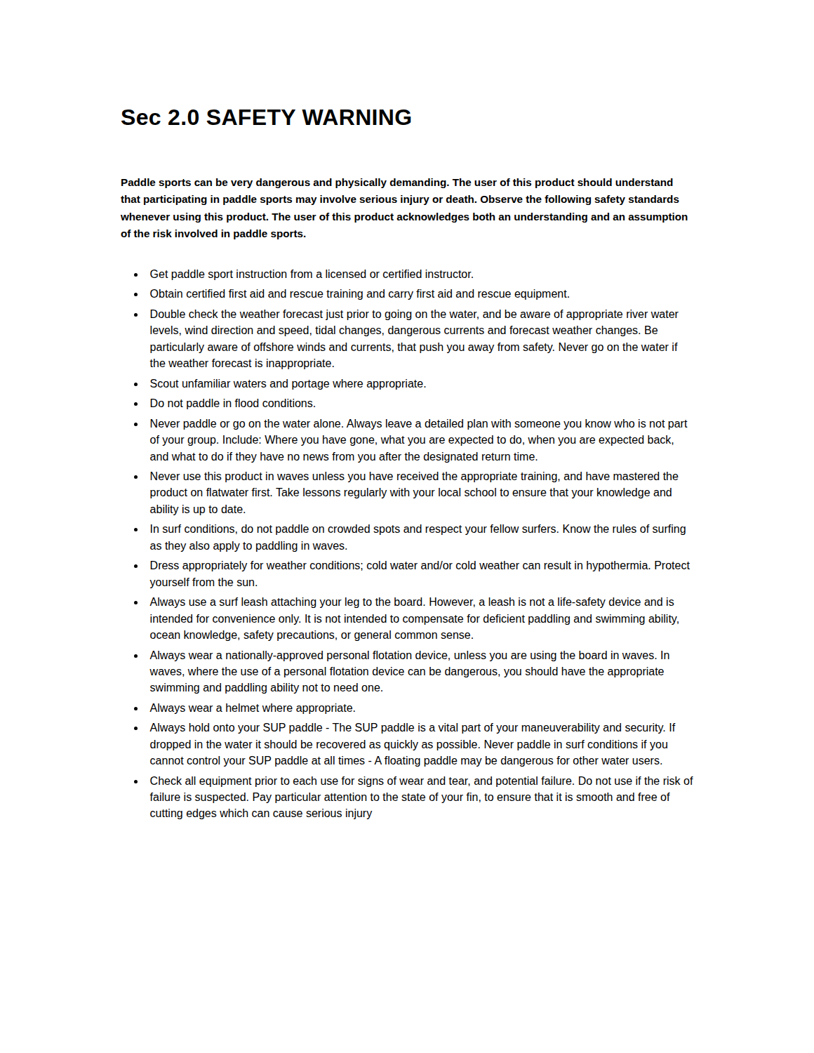Sec 2.0 SAFETY WARNING
Paddle sports can be very dangerous and physically demanding. The user of this product should understand that participating in paddle sports may involve serious injury or death. Observe the following safety standards whenever using this product. The user of this product acknowledges both an understanding and an assumption of the risk involved in paddle sports.
Get paddle sport instruction from a licensed or certified instructor.
Obtain certified first aid and rescue training and carry first aid and rescue equipment.
Double check the weather forecast just prior to going on the water, and be aware of appropriate river water levels, wind direction and speed, tidal changes, dangerous currents and forecast weather changes. Be particularly aware of offshore winds and currents, that push you away from safety. Never go on the water if the weather forecast is inappropriate.
Scout unfamiliar waters and portage where appropriate.
Do not paddle in flood conditions.
Never paddle or go on the water alone. Always leave a detailed plan with someone you know who is not part of your group. Include: Where you have gone, what you are expected to do, when you are expected back, and what to do if they have no news from you after the designated return time.
Never use this product in waves unless you have received the appropriate training, and have mastered the product on flatwater first. Take lessons regularly with your local school to ensure that your knowledge and ability is up to date.
In surf conditions, do not paddle on crowded spots and respect your fellow surfers. Know the rules of surfing as they also apply to paddling in waves.
Dress appropriately for weather conditions; cold water and/or cold weather can result in hypothermia. Protect yourself from the sun.
Always use a surf leash attaching your leg to the board. However, a leash is not a life-safety device and is intended for convenience only. It is not intended to compensate for deficient paddling and swimming ability, ocean knowledge, safety precautions, or general common sense.
Always wear a nationally-approved personal flotation device, unless you are using the board in waves. In waves, where the use of a personal flotation device can be dangerous, you should have the appropriate swimming and paddling ability not to need one.
Always wear a helmet where appropriate.
Always hold onto your SUP paddle - The SUP paddle is a vital part of your maneuverability and security. If dropped in the water it should be recovered as quickly as possible. Never paddle in surf conditions if you cannot control your SUP paddle at all times - A floating paddle may be dangerous for other water users.
Check all equipment prior to each use for signs of wear and tear, and potential failure. Do not use if the risk of failure is suspected. Pay particular attention to the state of your fin, to ensure that it is smooth and free of cutting edges which can cause serious injury